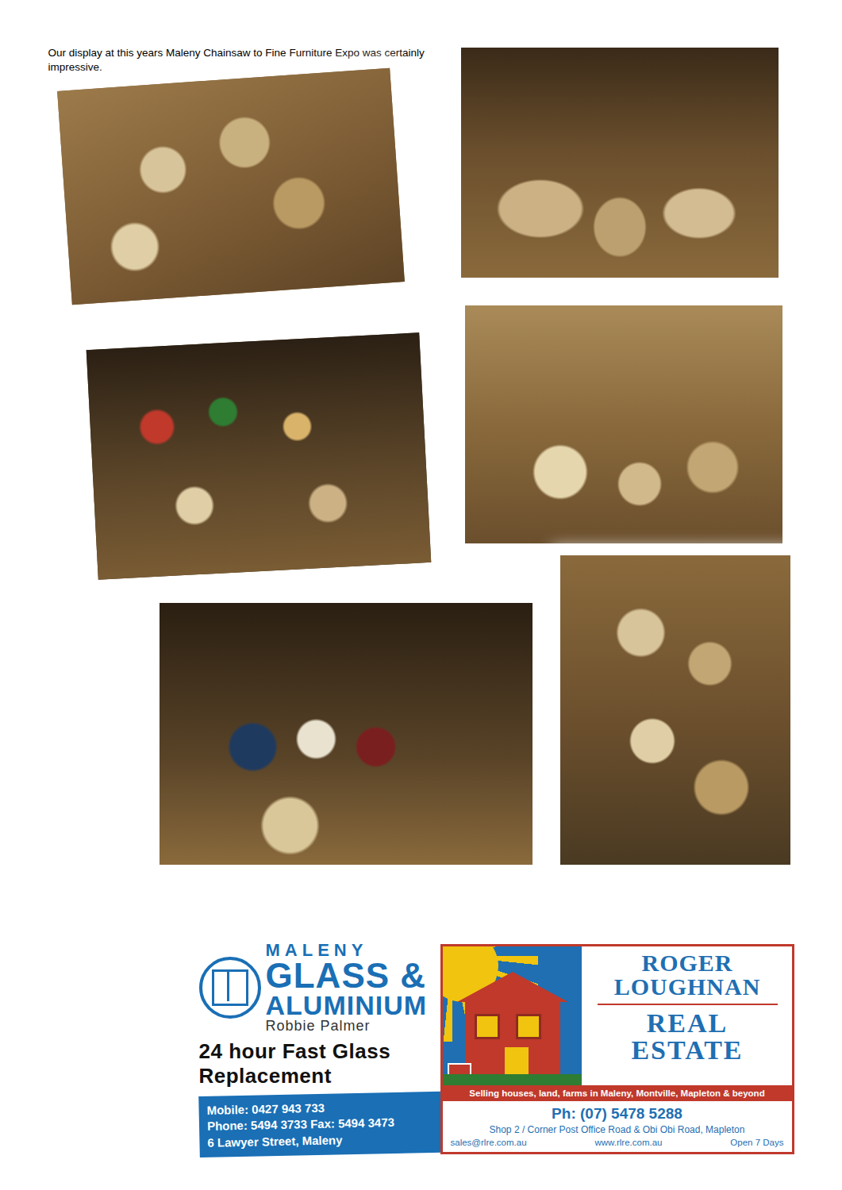Our display at this years Maleny Chainsaw to Fine Furniture Expo was certainly impressive.
MALENY
GLASS &
ALUMINIUM
Robbie Palmer
24 hour Fast Glass Replacement
Mobile: 0427 943 733
Phone: 5494 3733 Fax: 5494 3473
6 Lawyer Street, Maleny
ROGER
LOUGHNAN
REAL
ESTATE
Selling houses, land, farms in Maleny, Montville, Mapleton & beyond
Ph: (07) 5478 5288
Shop 2 / Corner Post Office Road & Obi Obi Road, Mapleton
sales@rlre.com.au www.rlre.com.au Open 7 Days